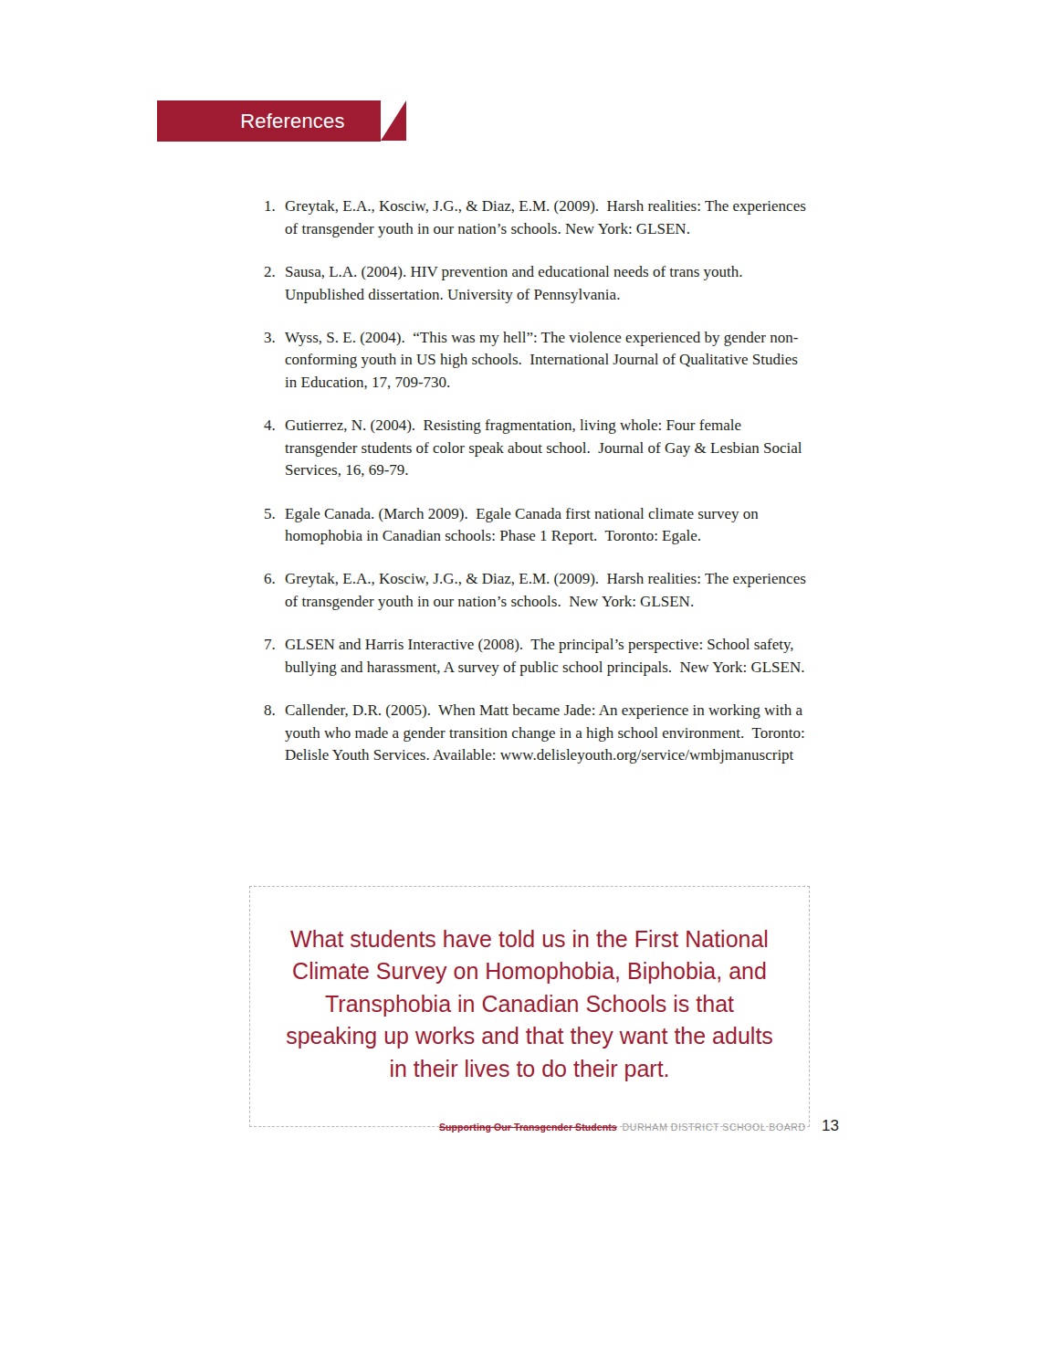References
1. Greytak, E.A., Kosciw, J.G., & Diaz, E.M. (2009). Harsh realities: The experiences of transgender youth in our nation’s schools. New York: GLSEN.
2. Sausa, L.A. (2004). HIV prevention and educational needs of trans youth. Unpublished dissertation. University of Pennsylvania.
3. Wyss, S. E. (2004). “This was my hell”: The violence experienced by gender non-conforming youth in US high schools. International Journal of Qualitative Studies in Education, 17, 709-730.
4. Gutierrez, N. (2004). Resisting fragmentation, living whole: Four female transgender students of color speak about school. Journal of Gay & Lesbian Social Services, 16, 69-79.
5. Egale Canada. (March 2009). Egale Canada first national climate survey on homophobia in Canadian schools: Phase 1 Report. Toronto: Egale.
6. Greytak, E.A., Kosciw, J.G., & Diaz, E.M. (2009). Harsh realities: The experiences of transgender youth in our nation’s schools. New York: GLSEN.
7. GLSEN and Harris Interactive (2008). The principal’s perspective: School safety, bullying and harassment, A survey of public school principals. New York: GLSEN.
8. Callender, D.R. (2005). When Matt became Jade: An experience in working with a youth who made a gender transition change in a high school environment. Toronto: Delisle Youth Services. Available: www.delisleyouth.org/service/wmbjmanuscript
What students have told us in the First National Climate Survey on Homophobia, Biphobia, and Transphobia in Canadian Schools is that speaking up works and that they want the adults in their lives to do their part.
Supporting Our Transgender Students DURHAM DISTRICT SCHOOL BOARD 13